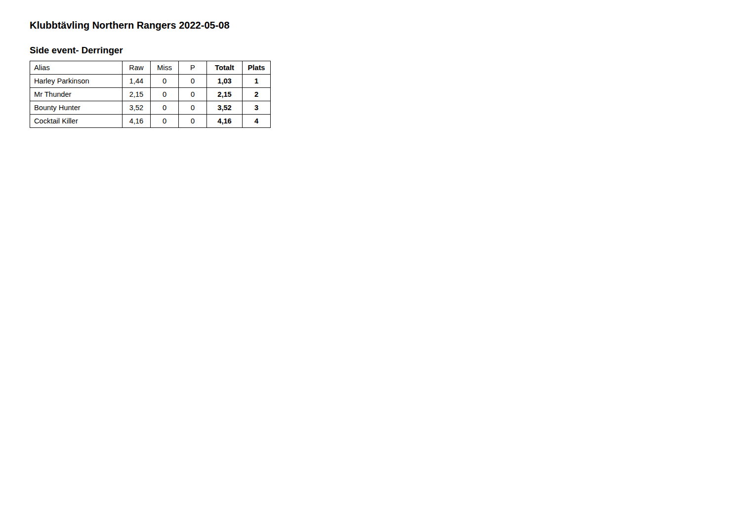Klubbtävling Northern Rangers 2022-05-08
Side event- Derringer
| Alias | Raw | Miss | P | Totalt | Plats |
| --- | --- | --- | --- | --- | --- |
| Harley Parkinson | 1,44 | 0 | 0 | 1,03 | 1 |
| Mr Thunder | 2,15 | 0 | 0 | 2,15 | 2 |
| Bounty Hunter | 3,52 | 0 | 0 | 3,52 | 3 |
| Cocktail Killer | 4,16 | 0 | 0 | 4,16 | 4 |